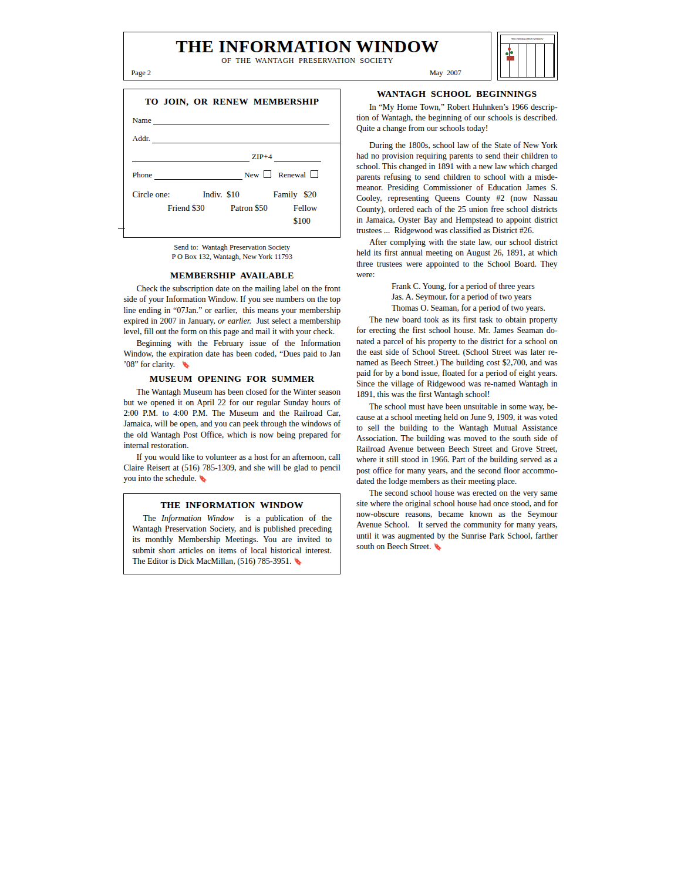THE INFORMATION WINDOW
OF THE WANTAGH PRESERVATION SOCIETY
Page 2 May 2007
THE INFORMATION WINDOW
TO JOIN, OR RENEW MEMBERSHIP
Name
Addr.
ZIP+4
Phone New Renewal
Circle one: Indiv. $10 Family $20
Friend $30 Patron $50 Fellow $100
Send to: Wantagh Preservation Society
P O Box 132, Wantagh, New York 11793
MEMBERSHIP AVAILABLE
Check the subscription date on the mailing label on the front side of your Information Window. If you see numbers on the top line ending in “07Jan.” or earlier, this means your membership expired in 2007 in January, or earlier. Just select a membership level, fill out the form on this page and mail it with your check.
Beginning with the February issue of the Information Window, the expiration date has been coded, “Dues paid to Jan ’08” for clarity. 🔖
MUSEUM OPENING FOR SUMMER
The Wantagh Museum has been closed for the Winter season but we opened it on April 22 for our regular Sunday hours of 2:00 P.M. to 4:00 P.M. The Museum and the Railroad Car, Jamaica, will be open, and you can peek through the windows of the old Wantagh Post Office, which is now being prepared for internal restoration.
If you would like to volunteer as a host for an afternoon, call Claire Reisert at (516) 785-1309, and she will be glad to pencil you into the schedule. 🔖
THE INFORMATION WINDOW
The Information Window is a publication of the Wantagh Preservation Society, and is published preceding its monthly Membership Meetings. You are invited to submit short articles on items of local historical interest. The Editor is Dick MacMillan, (516) 785-3951. 🔖
WANTAGH SCHOOL BEGINNINGS
In “My Home Town,” Robert Huhnken’s 1966 description of Wantagh, the beginning of our schools is described. Quite a change from our schools today!
During the 1800s, school law of the State of New York had no provision requiring parents to send their children to school. This changed in 1891 with a new law which charged parents refusing to send children to school with a misdemeanor. Presiding Commissioner of Education James S. Cooley, representing Queens County #2 (now Nassau County), ordered each of the 25 union free school districts in Jamaica, Oyster Bay and Hempstead to appoint district trustees ... Ridgewood was classified as District #26.
After complying with the state law, our school district held its first annual meeting on August 26, 1891, at which three trustees were appointed to the School Board. They were:
Frank C. Young, for a period of three years
Jas. A. Seymour, for a period of two years
Thomas O. Seaman, for a period of two years.
The new board took as its first task to obtain property for erecting the first school house. Mr. James Seaman donated a parcel of his property to the district for a school on the east side of School Street. (School Street was later re-named as Beech Street.) The building cost $2,700, and was paid for by a bond issue, floated for a period of eight years. Since the village of Ridgewood was re-named Wantagh in 1891, this was the first Wantagh school!
The school must have been unsuitable in some way, because at a school meeting held on June 9, 1909, it was voted to sell the building to the Wantagh Mutual Assistance Association. The building was moved to the south side of Railroad Avenue between Beech Street and Grove Street, where it still stood in 1966. Part of the building served as a post office for many years, and the second floor accommodated the lodge members as their meeting place.
The second school house was erected on the very same site where the original school house had once stood, and for now-obscure reasons, became known as the Seymour Avenue School. It served the community for many years, until it was augmented by the Sunrise Park School, farther south on Beech Street. 🔖